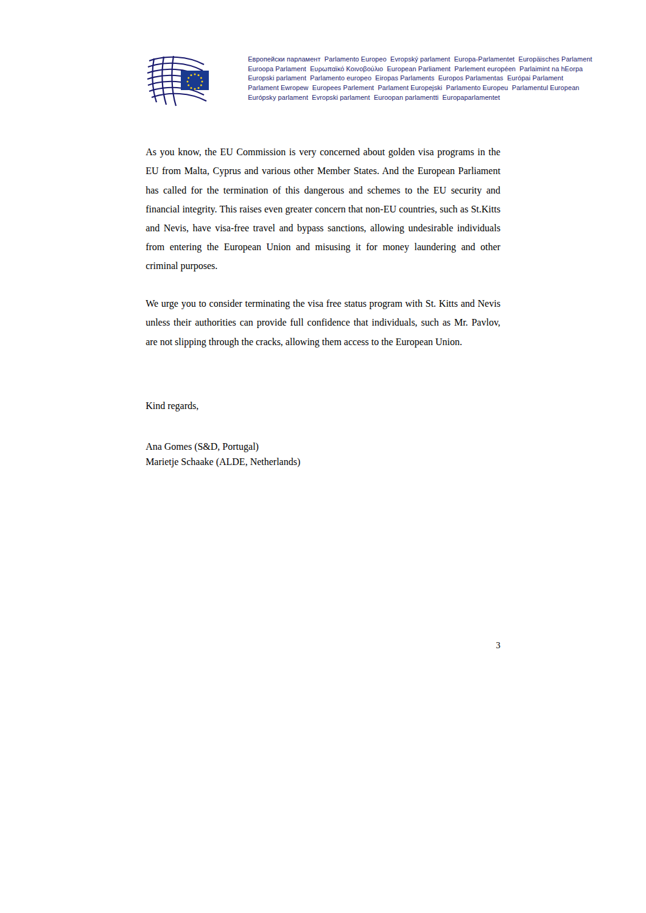Европейски парламент Parlamento Europeo Evropský parlament Europa-Parlamentet Europäisches Parlament
Euroopa Parlament Ευρωπαϊκό Κοινοβούλιο European Parliament Parlement européen Parlaimint na hEorpa
Europski parlament Parlamento europeo Eiropas Parlaments Europos Parlamentas Európai Parlament
Parlament Ewropew Europees Parlement Parlament Europejski Parlamento Europeu Parlamentul European
Európsky parlament Evropski parlament Euroopan parlamentti Europaparlamentet
As you know, the EU Commission is very concerned about golden visa programs in the EU from Malta, Cyprus and various other Member States. And the European Parliament has called for the termination of this dangerous and schemes to the EU security and financial integrity. This raises even greater concern that non-EU countries, such as St.Kitts and Nevis, have visa-free travel and bypass sanctions, allowing undesirable individuals from entering the European Union and misusing it for money laundering and other criminal purposes.
We urge you to consider terminating the visa free status program with St. Kitts and Nevis unless their authorities can provide full confidence that individuals, such as Mr. Pavlov, are not slipping through the cracks, allowing them access to the European Union.
Kind regards,
Ana Gomes (S&D, Portugal)
Marietje Schaake (ALDE, Netherlands)
3